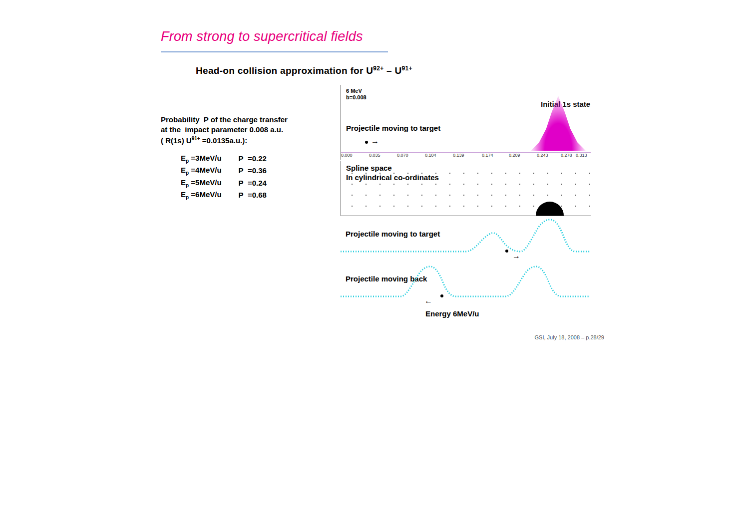From strong to supercritical fields
Head-on collision approximation for U92+ – U91+
Probability P of the charge transfer
at the impact parameter 0.008 a.u.
( R(1s) U91+ =0.0135a.u.):
| E p =3MeV/u | P =0.22 |
| E p =4MeV/u | P =0.36 |
| E p =5MeV/u | P =0.24 |
| E p =6MeV/u | P =0.68 |
6 MeV
b=0.008
Initial 1s state
Projectile moving to target
→
0.000 0.035 0.070 0.104 0.139 0.174 0.209 0.243 0.278 0.313
Spline space
In cylindrical co-ordinates
Projectile moving to target
Projectile moving back
→
←
Energy 6MeV/u
GSI, July 18, 2008 – p.28/29